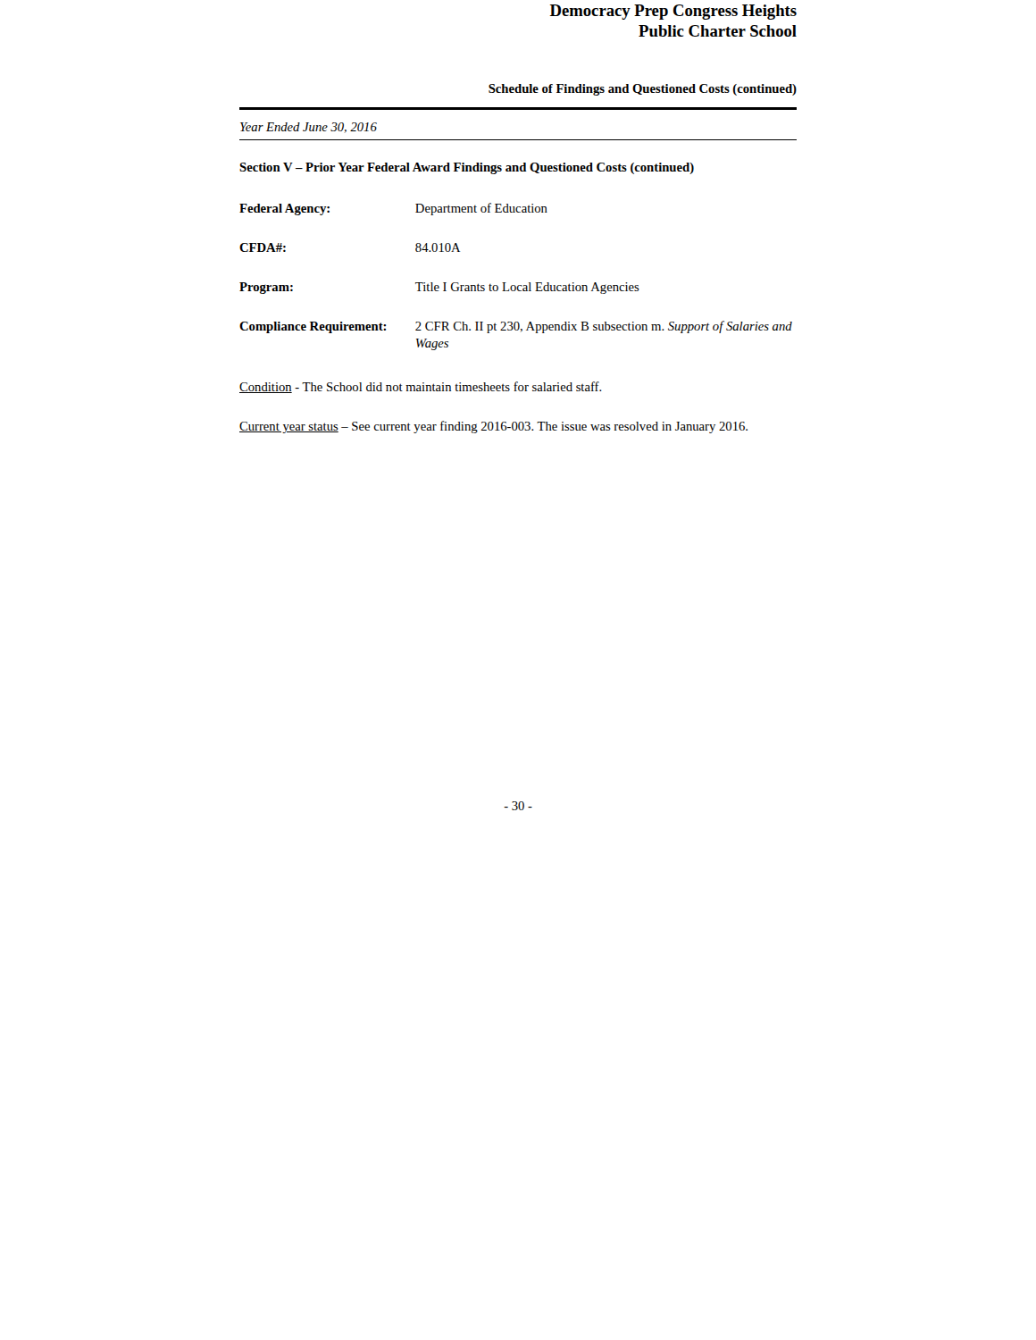Democracy Prep Congress Heights
Public Charter School
Schedule of Findings and Questioned Costs (continued)
Year Ended June 30, 2016
Section V – Prior Year Federal Award Findings and Questioned Costs (continued)
| Federal Agency: | Department of Education |
| CFDA#: | 84.010A |
| Program: | Title I Grants to Local Education Agencies |
| Compliance Requirement: | 2 CFR Ch. II pt 230, Appendix B subsection m. Support of Salaries and Wages |
Condition - The School did not maintain timesheets for salaried staff.
Current year status – See current year finding 2016-003. The issue was resolved in January 2016.
- 30 -